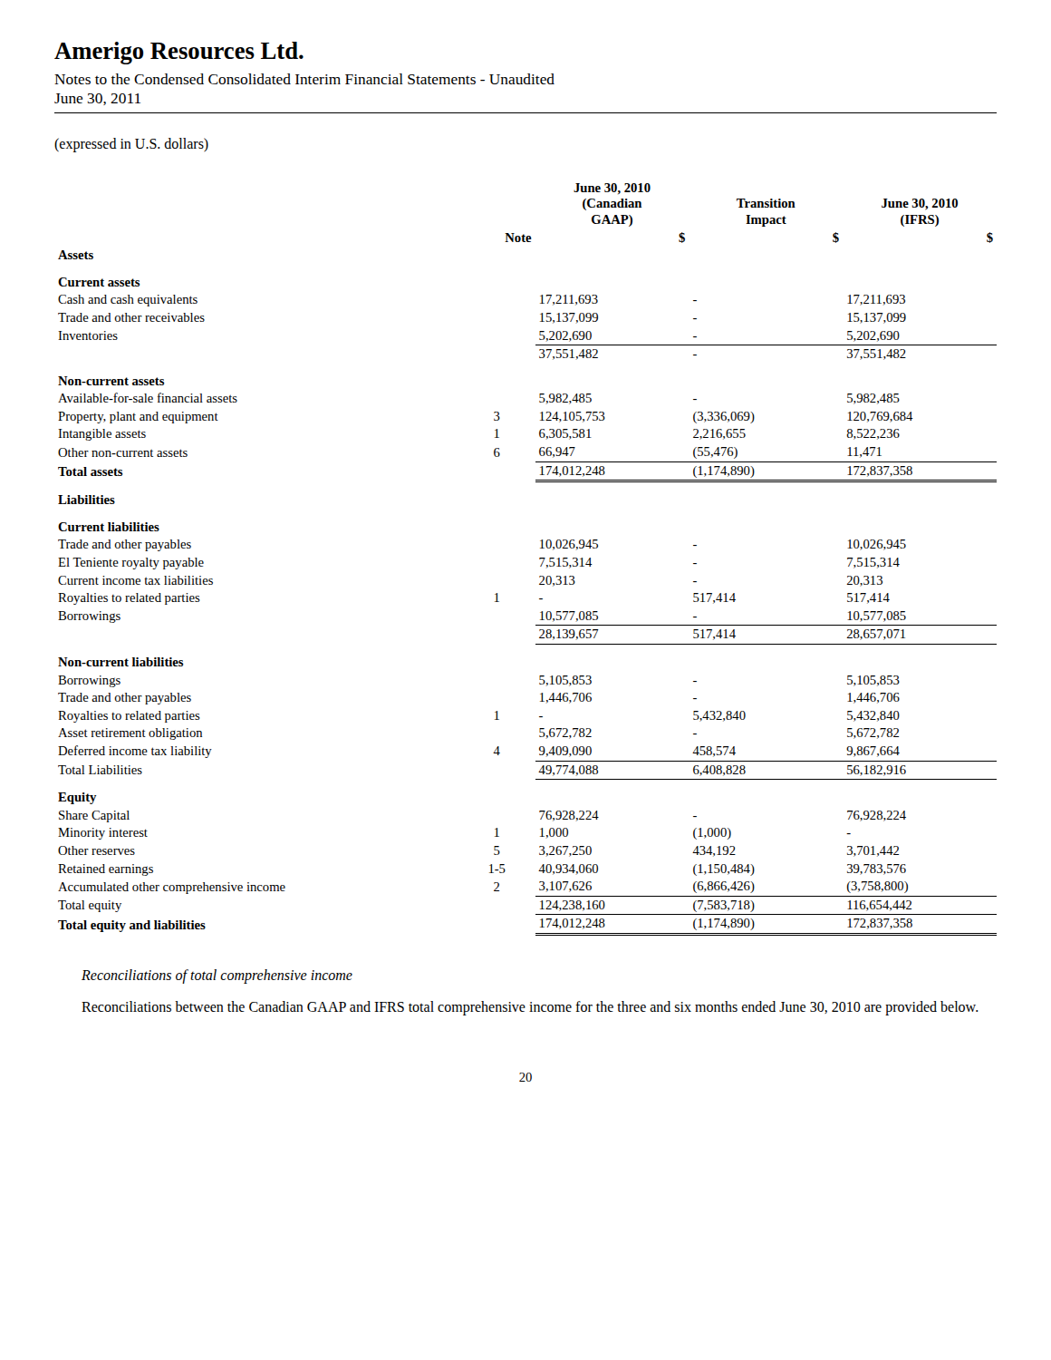Amerigo Resources Ltd.
Notes to the Condensed Consolidated Interim Financial Statements - Unaudited
June 30, 2011
(expressed in U.S. dollars)
| | | June 30, 2010 (Canadian GAAP) | Transition Impact | June 30, 2010 (IFRS) |
| | Note | $ | $ | $ |
| Assets | | | | |
| Current assets | | | | |
| Cash and cash equivalents | | 17,211,693 | - | 17,211,693 |
| Trade and other receivables | | 15,137,099 | - | 15,137,099 |
| Inventories | | 5,202,690 | - | 5,202,690 |
| | | 37,551,482 | - | 37,551,482 |
| Non-current assets | | | | |
| Available-for-sale financial assets | | 5,982,485 | - | 5,982,485 |
| Property, plant and equipment | 3 | 124,105,753 | (3,336,069) | 120,769,684 |
| Intangible assets | 1 | 6,305,581 | 2,216,655 | 8,522,236 |
| Other non-current assets | 6 | 66,947 | (55,476) | 11,471 |
| Total assets | | 174,012,248 | (1,174,890) | 172,837,358 |
| Liabilities | | | | |
| Current liabilities | | | | |
| Trade and other payables | | 10,026,945 | - | 10,026,945 |
| El Teniente royalty payable | | 7,515,314 | - | 7,515,314 |
| Current income tax liabilities | | 20,313 | - | 20,313 |
| Royalties to related parties | 1 | - | 517,414 | 517,414 |
| Borrowings | | 10,577,085 | - | 10,577,085 |
| | | 28,139,657 | 517,414 | 28,657,071 |
| Non-current liabilities | | | | |
| Borrowings | | 5,105,853 | - | 5,105,853 |
| Trade and other payables | | 1,446,706 | - | 1,446,706 |
| Royalties to related parties | 1 | - | 5,432,840 | 5,432,840 |
| Asset retirement obligation | | 5,672,782 | - | 5,672,782 |
| Deferred income tax liability | 4 | 9,409,090 | 458,574 | 9,867,664 |
| Total Liabilities | | 49,774,088 | 6,408,828 | 56,182,916 |
| Equity | | | | |
| Share Capital | | 76,928,224 | - | 76,928,224 |
| Minority interest | 1 | 1,000 | (1,000) | - |
| Other reserves | 5 | 3,267,250 | 434,192 | 3,701,442 |
| Retained earnings | 1-5 | 40,934,060 | (1,150,484) | 39,783,576 |
| Accumulated other comprehensive income | 2 | 3,107,626 | (6,866,426) | (3,758,800) |
| Total equity | | 124,238,160 | (7,583,718) | 116,654,442 |
| Total equity and liabilities | | 174,012,248 | (1,174,890) | 172,837,358 |
Reconciliations of total comprehensive income
Reconciliations between the Canadian GAAP and IFRS total comprehensive income for the three and six months ended June 30, 2010 are provided below.
20